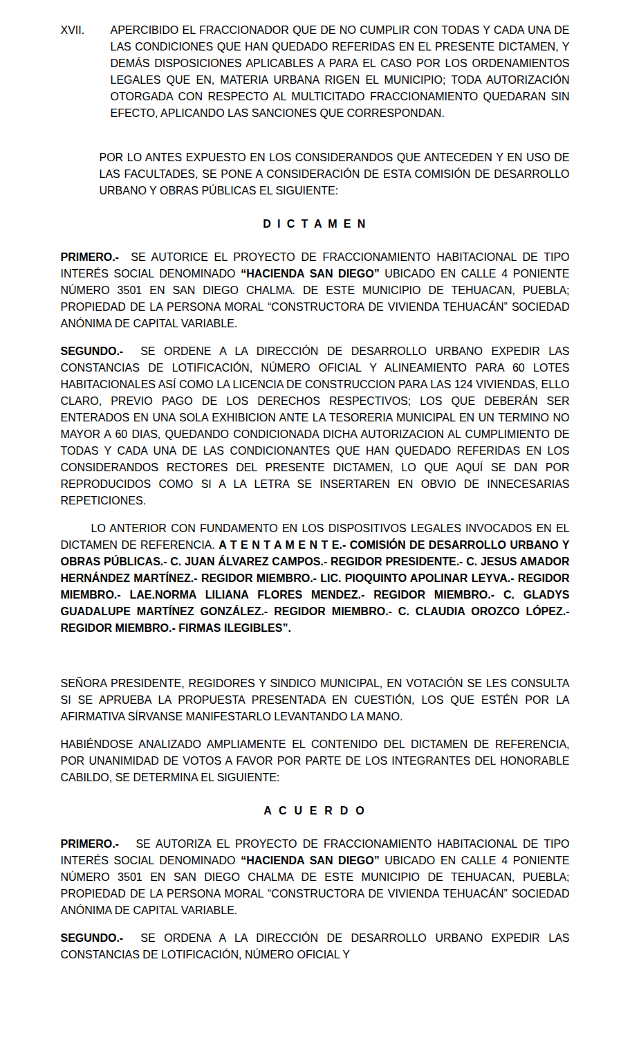XVII.
APERCIBIDO EL FRACCIONADOR QUE DE NO CUMPLIR CON TODAS Y CADA UNA DE LAS CONDICIONES QUE HAN QUEDADO REFERIDAS EN EL PRESENTE DICTAMEN, Y DEMÁS DISPOSICIONES APLICABLES A PARA EL CASO POR LOS ORDENAMIENTOS LEGALES QUE EN, MATERIA URBANA RIGEN EL MUNICIPIO; TODA AUTORIZACIÓN OTORGADA CON RESPECTO AL MULTICITADO FRACCIONAMIENTO QUEDARAN SIN EFECTO, APLICANDO LAS SANCIONES QUE CORRESPONDAN.
POR LO ANTES EXPUESTO EN LOS CONSIDERANDOS QUE ANTECEDEN Y EN USO DE LAS FACULTADES, SE PONE A CONSIDERACIÓN DE ESTA COMISIÓN DE DESARROLLO URBANO Y OBRAS PÚBLICAS EL SIGUIENTE:
D I C T A M E N
PRIMERO.- SE AUTORICE EL PROYECTO DE FRACCIONAMIENTO HABITACIONAL DE TIPO INTERÉS SOCIAL DENOMINADO “HACIENDA SAN DIEGO” UBICADO EN CALLE 4 PONIENTE NÚMERO 3501 EN SAN DIEGO CHALMA. DE ESTE MUNICIPIO DE TEHUACAN, PUEBLA; PROPIEDAD DE LA PERSONA MORAL “CONSTRUCTORA DE VIVIENDA TEHUACÁN” SOCIEDAD ANÓNIMA DE CAPITAL VARIABLE.
SEGUNDO.- SE ORDENE A LA DIRECCIÓN DE DESARROLLO URBANO EXPEDIR LAS CONSTANCIAS DE LOTIFICACIÓN, NÚMERO OFICIAL Y ALINEAMIENTO PARA 60 LOTES HABITACIONALES ASÍ COMO LA LICENCIA DE CONSTRUCCION PARA LAS 124 VIVIENDAS, ELLO CLARO, PREVIO PAGO DE LOS DERECHOS RESPECTIVOS; LOS QUE DEBERÁN SER ENTERADOS EN UNA SOLA EXHIBICION ANTE LA TESORERIA MUNICIPAL EN UN TERMINO NO MAYOR A 60 DIAS, QUEDANDO CONDICIONADA DICHA AUTORIZACION AL CUMPLIMIENTO DE TODAS Y CADA UNA DE LAS CONDICIONANTES QUE HAN QUEDADO REFERIDAS EN LOS CONSIDERANDOS RECTORES DEL PRESENTE DICTAMEN, LO QUE AQUÍ SE DAN POR REPRODUCIDOS COMO SI A LA LETRA SE INSERTAREN EN OBVIO DE INNECESARIAS REPETICIONES.
LO ANTERIOR CON FUNDAMENTO EN LOS DISPOSITIVOS LEGALES INVOCADOS EN EL DICTAMEN DE REFERENCIA. A T E N T A M E N T E.- COMISIÓN DE DESARROLLO URBANO Y OBRAS PÚBLICAS.- C. JUAN ÁLVAREZ CAMPOS.- REGIDOR PRESIDENTE.- C. JESUS AMADOR HERNÁNDEZ MARTÍNEZ.- REGIDOR MIEMBRO.- LIC. PIOQUINTO APOLINAR LEYVA.- REGIDOR MIEMBRO.- LAE.NORMA LILIANA FLORES MENDEZ.- REGIDOR MIEMBRO.- C. GLADYS GUADALUPE MARTÍNEZ GONZÁLEZ.- REGIDOR MIEMBRO.- C. CLAUDIA OROZCO LÓPEZ.- REGIDOR MIEMBRO.- FIRMAS ILEGIBLES”.
SEÑORA PRESIDENTE, REGIDORES Y SINDICO MUNICIPAL, EN VOTACIÓN SE LES CONSULTA SI SE APRUEBA LA PROPUESTA PRESENTADA EN CUESTIÓN, LOS QUE ESTÉN POR LA AFIRMATIVA SÍRVANSE MANIFESTARLO LEVANTANDO LA MANO.
HABIÉNDOSE ANALIZADO AMPLIAMENTE EL CONTENIDO DEL DICTAMEN DE REFERENCIA, POR UNANIMIDAD DE VOTOS A FAVOR POR PARTE DE LOS INTEGRANTES DEL HONORABLE CABILDO, SE DETERMINA EL SIGUIENTE:
A C U E R D O
PRIMERO.- SE AUTORIZA EL PROYECTO DE FRACCIONAMIENTO HABITACIONAL DE TIPO INTERÉS SOCIAL DENOMINADO “HACIENDA SAN DIEGO” UBICADO EN CALLE 4 PONIENTE NÚMERO 3501 EN SAN DIEGO CHALMA DE ESTE MUNICIPIO DE TEHUACAN, PUEBLA; PROPIEDAD DE LA PERSONA MORAL “CONSTRUCTORA DE VIVIENDA TEHUACÁN” SOCIEDAD ANÓNIMA DE CAPITAL VARIABLE.
SEGUNDO.- SE ORDENA A LA DIRECCIÓN DE DESARROLLO URBANO EXPEDIR LAS CONSTANCIAS DE LOTIFICACIÓN, NÚMERO OFICIAL Y